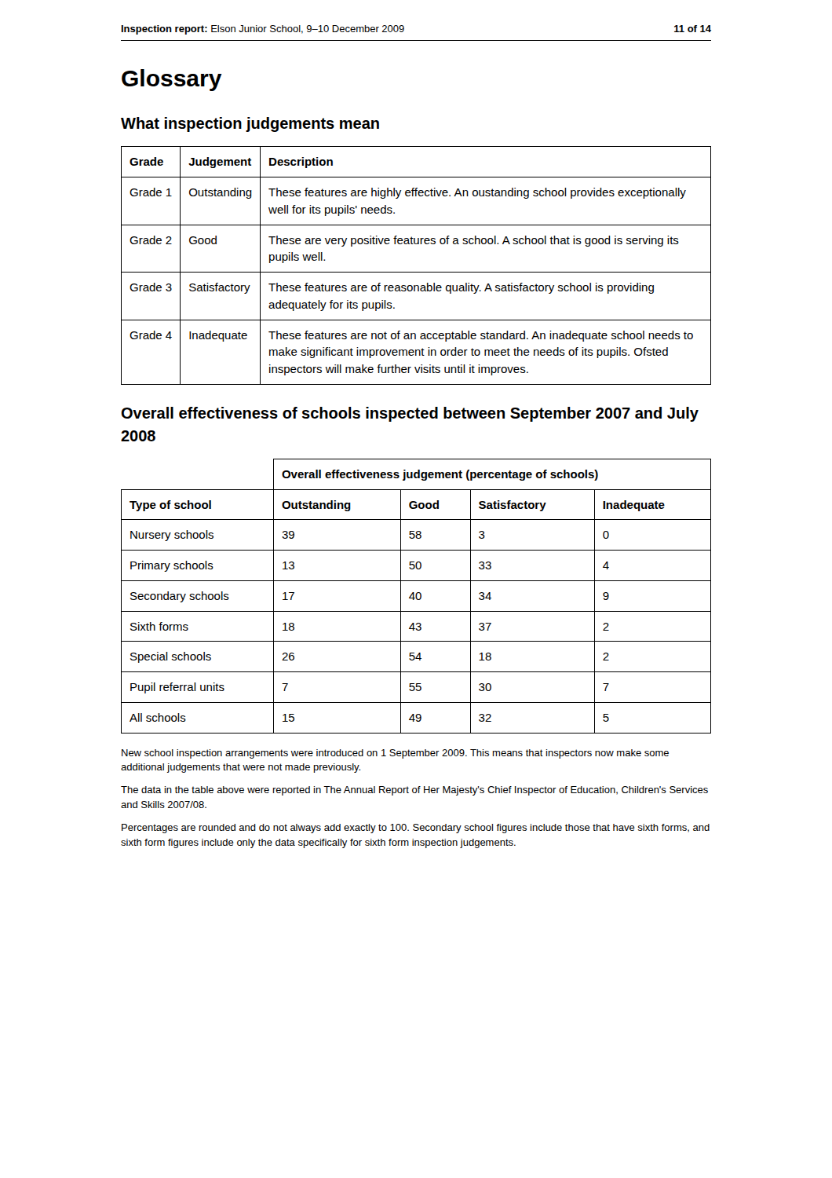Inspection report: Elson Junior School, 9–10 December 2009
11 of 14
Glossary
What inspection judgements mean
| Grade | Judgement | Description |
| --- | --- | --- |
| Grade 1 | Outstanding | These features are highly effective. An oustanding school provides exceptionally well for its pupils' needs. |
| Grade 2 | Good | These are very positive features of a school. A school that is good is serving its pupils well. |
| Grade 3 | Satisfactory | These features are of reasonable quality. A satisfactory school is providing adequately for its pupils. |
| Grade 4 | Inadequate | These features are not of an acceptable standard. An inadequate school needs to make significant improvement in order to meet the needs of its pupils. Ofsted inspectors will make further visits until it improves. |
Overall effectiveness of schools inspected between September 2007 and July 2008
| | Overall effectiveness judgement (percentage of schools) |
| --- | --- |
| Type of school | Outstanding | Good | Satisfactory | Inadequate |
| Nursery schools | 39 | 58 | 3 | 0 |
| Primary schools | 13 | 50 | 33 | 4 |
| Secondary schools | 17 | 40 | 34 | 9 |
| Sixth forms | 18 | 43 | 37 | 2 |
| Special schools | 26 | 54 | 18 | 2 |
| Pupil referral units | 7 | 55 | 30 | 7 |
| All schools | 15 | 49 | 32 | 5 |
New school inspection arrangements were introduced on 1 September 2009. This means that inspectors now make some additional judgements that were not made previously.
The data in the table above were reported in The Annual Report of Her Majesty's Chief Inspector of Education, Children's Services and Skills 2007/08.
Percentages are rounded and do not always add exactly to 100. Secondary school figures include those that have sixth forms, and sixth form figures include only the data specifically for sixth form inspection judgements.